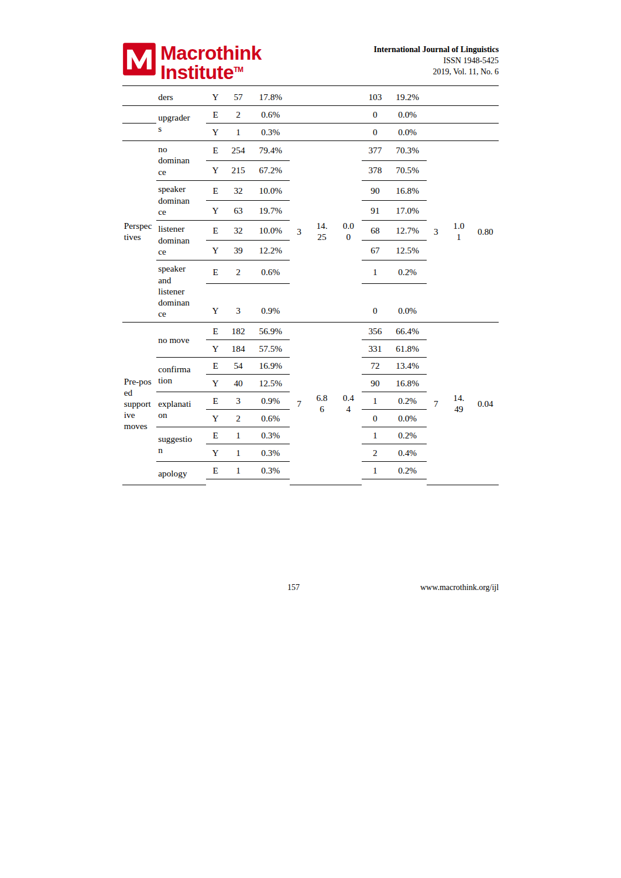Macrothink
InstituteTM
International Journal of Linguistics
ISSN 1948-5425
2019, Vol. 11, No. 6
| | ders | Y | 57 | 17.8% | | | | 103 | 19.2% | | | |
| | upgrader s | E | 2 | 0.6% | | | | 0 | 0.0% | | | |
| | Y | 1 | 0.3% | | | | 0 | 0.0% | | | |
| Perspec tives | no dominan ce | E | 254 | 79.4% | 3 | 14. 25 | 0.0 0 | 377 | 70.3% | 3 | 1.0 1 | 0.80 |
| Y | 215 | 67.2% | 378 | 70.5% |
| speaker dominan ce | E | 32 | 10.0% | 90 | 16.8% |
| Y | 63 | 19.7% | 91 | 17.0% |
| listener dominan ce | E | 32 | 10.0% | 68 | 12.7% |
| Y | 39 | 12.2% | 67 | 12.5% |
| speaker and listener dominan ce | E | 2 | 0.6% | 1 | 0.2% |
| Y | 3 | 0.9% | 0 | 0.0% |
| Pre-pos ed support ive moves | no move | E | 182 | 56.9% | 7 | 6.8 6 | 0.4 4 | 356 | 66.4% | 7 | 14. 49 | 0.04 |
| Y | 184 | 57.5% | 331 | 61.8% |
| confirma tion | E | 54 | 16.9% | 72 | 13.4% |
| Y | 40 | 12.5% | 90 | 16.8% |
| explanati on | E | 3 | 0.9% | 1 | 0.2% |
| Y | 2 | 0.6% | 0 | 0.0% |
| suggestio n | E | 1 | 0.3% | 1 | 0.2% |
| Y | 1 | 0.3% | 2 | 0.4% |
| apology | E | 1 | 0.3% | 1 | 0.2% |
157
www.macrothink.org/ijl